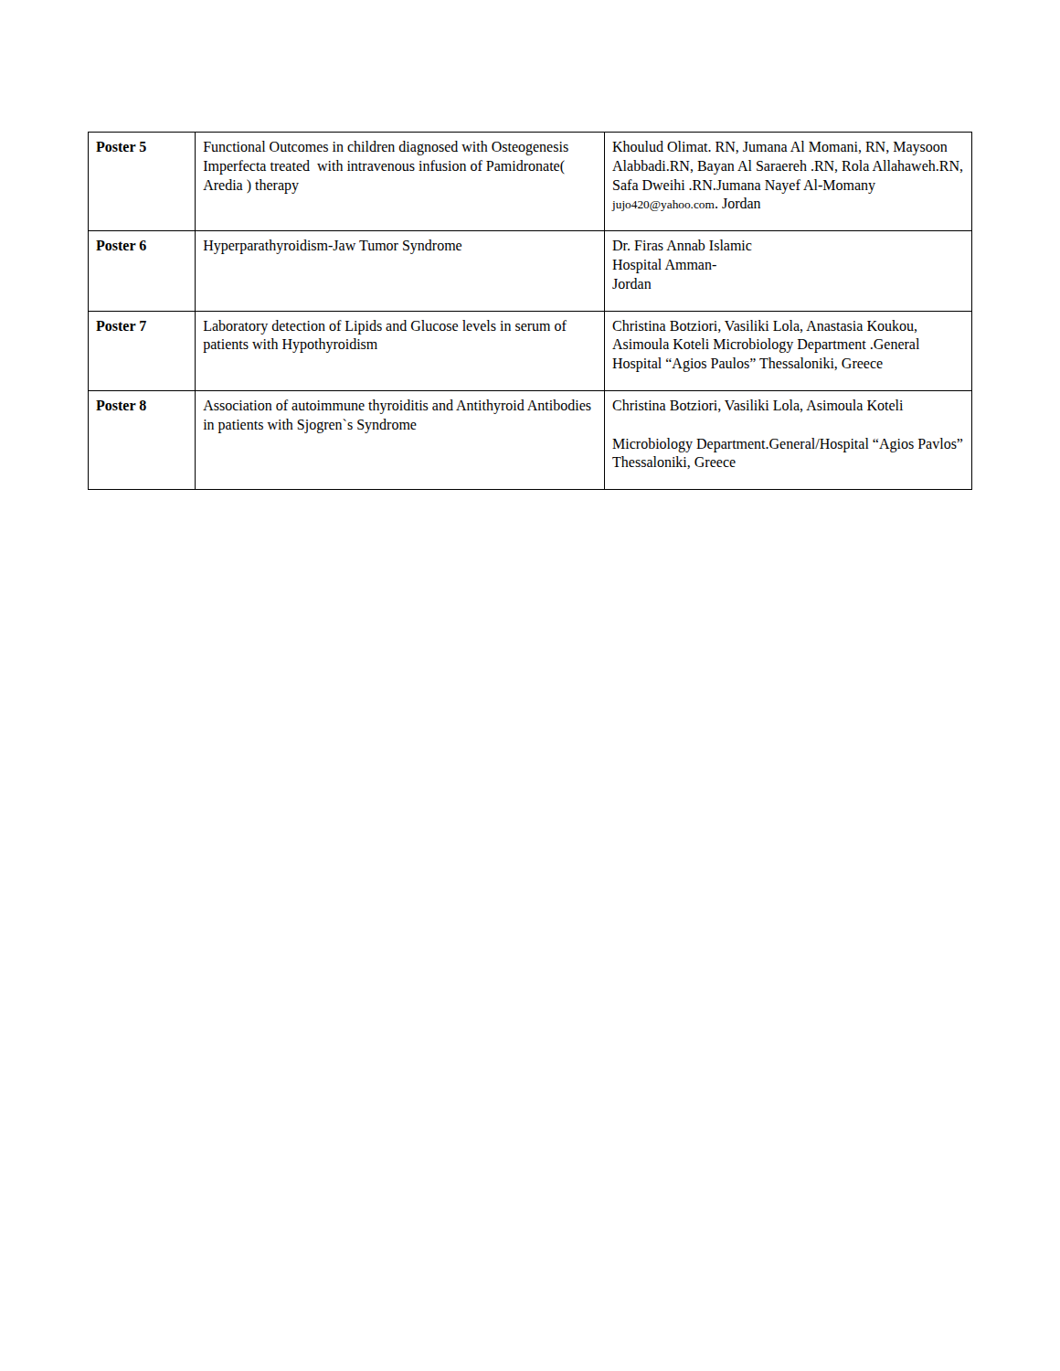| Poster 5 | Functional Outcomes in children diagnosed with Osteogenesis Imperfecta treated with intravenous infusion of Pamidronate( Aredia ) therapy | Khoulud Olimat. RN, Jumana Al Momani, RN, Maysoon Alabbadi.RN, Bayan Al Saraereh .RN, Rola Allahaweh.RN, Safa Dweihi .RN.Jumana Nayef Al-Momany jujo420@yahoo.com . Jordan |
| Poster 6 | Hyperparathyroidism-Jaw Tumor Syndrome | Dr. Firas Annab Islamic Hospital Amman- Jordan |
| Poster 7 | Laboratory detection of Lipids and Glucose levels in serum of patients with Hypothyroidism | Christina Botziori, Vasiliki Lola, Anastasia Koukou, Asimoula Koteli Microbiology Department .General Hospital “Agios Paulos” Thessaloniki, Greece |
| Poster 8 | Association of autoimmune thyroiditis and Antithyroid Antibodies in patients with Sjogren`s Syndrome | Christina Botziori, Vasiliki Lola, Asimoula Koteli Microbiology Department.General/Hospital “Agios Pavlos” Thessaloniki, Greece |